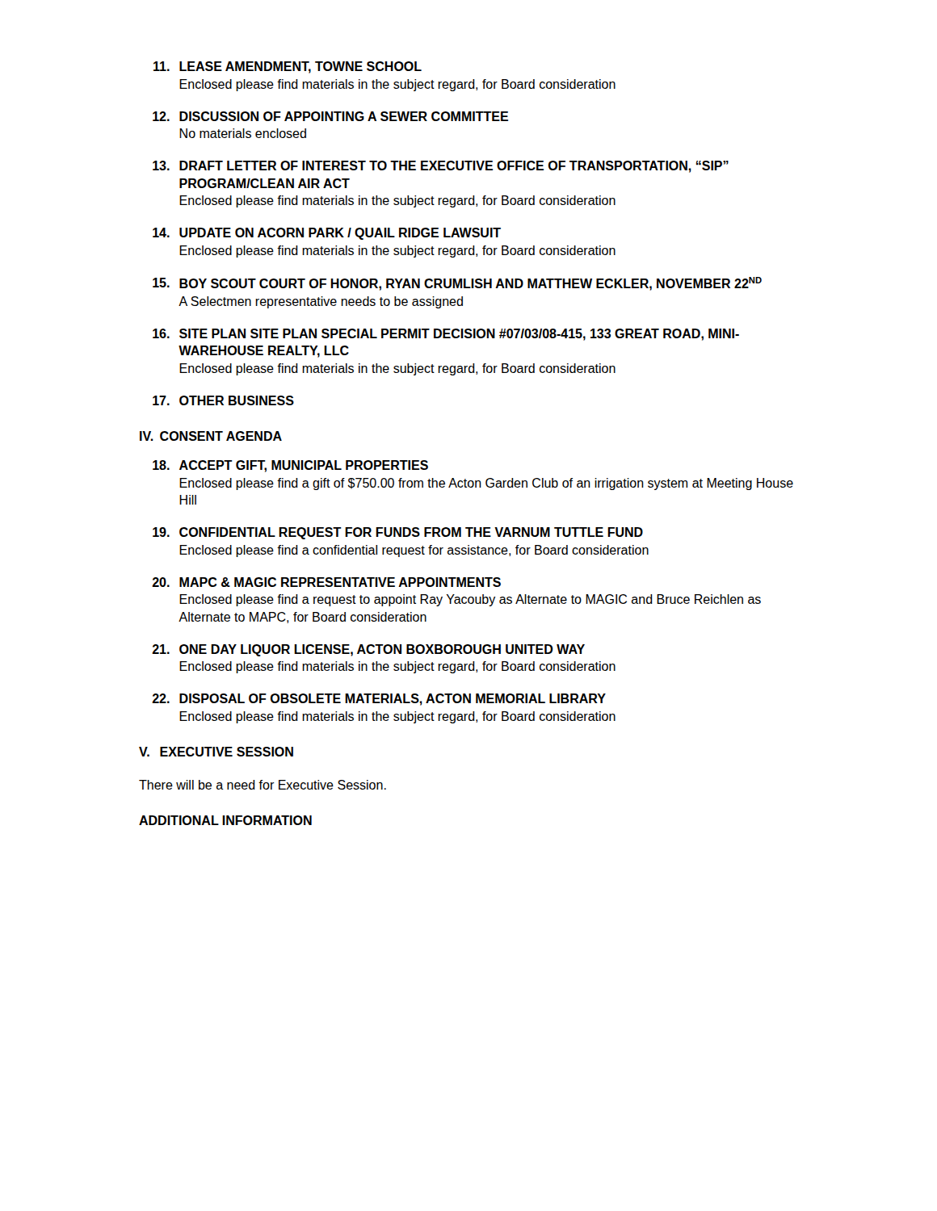11.
Lease Amendment, Towne School
Enclosed please find materials in the subject regard, for Board consideration
12.
Discussion of Appointing a Sewer Committee
No materials enclosed
13.
Draft Letter of Interest to the Executive Office of Transportation, “SIP” Program/Clean Air Act
Enclosed please find materials in the subject regard, for Board consideration
14.
Update on Acorn Park / Quail Ridge Lawsuit
Enclosed please find materials in the subject regard, for Board consideration
15.
Boy Scout Court of Honor, Ryan Crumlish and Matthew Eckler, November 22ND
A Selectmen representative needs to be assigned
16.
Site Plan Site Plan Special Permit Decision #07/03/08-415, 133 Great Road, Mini-Warehouse Realty, LLC
Enclosed please find materials in the subject regard, for Board consideration
17.
Other Business
IV. Consent Agenda
18.
Accept Gift, Municipal Properties
Enclosed please find a gift of $750.00 from the Acton Garden Club of an irrigation system at Meeting House Hill
19.
Confidential Request for Funds from the Varnum Tuttle Fund
Enclosed please find a confidential request for assistance, for Board consideration
20.
MAPC & MAGIC Representative Appointments
Enclosed please find a request to appoint Ray Yacouby as Alternate to MAGIC and Bruce Reichlen as Alternate to MAPC, for Board consideration
21.
One Day Liquor License, Acton Boxborough United Way
Enclosed please find materials in the subject regard, for Board consideration
22.
Disposal of Obsolete Materials, Acton Memorial Library
Enclosed please find materials in the subject regard, for Board consideration
V. Executive Session
There will be a need for Executive Session.
Additional Information